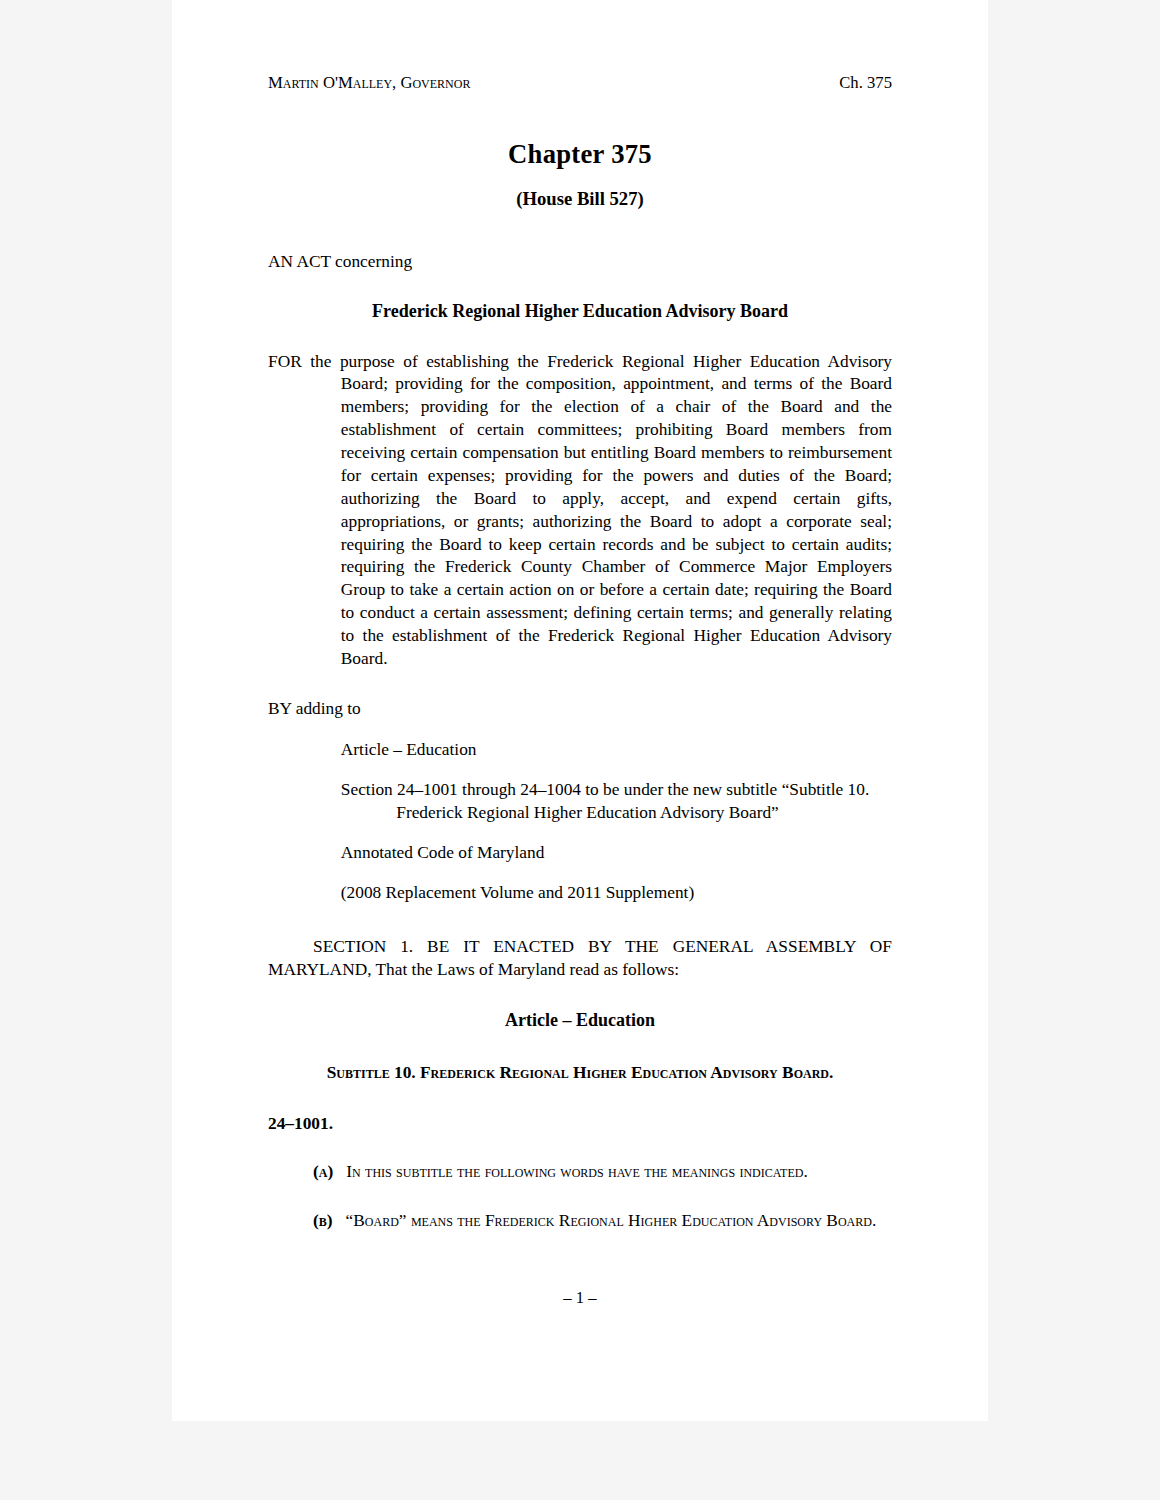Martin O'Malley, Governor Ch. 375
Chapter 375
(House Bill 527)
AN ACT concerning
Frederick Regional Higher Education Advisory Board
FOR the purpose of establishing the Frederick Regional Higher Education Advisory Board; providing for the composition, appointment, and terms of the Board members; providing for the election of a chair of the Board and the establishment of certain committees; prohibiting Board members from receiving certain compensation but entitling Board members to reimbursement for certain expenses; providing for the powers and duties of the Board; authorizing the Board to apply, accept, and expend certain gifts, appropriations, or grants; authorizing the Board to adopt a corporate seal; requiring the Board to keep certain records and be subject to certain audits; requiring the Frederick County Chamber of Commerce Major Employers Group to take a certain action on or before a certain date; requiring the Board to conduct a certain assessment; defining certain terms; and generally relating to the establishment of the Frederick Regional Higher Education Advisory Board.
BY adding to
Article – Education
Section 24–1001 through 24–1004 to be under the new subtitle “Subtitle 10. Frederick Regional Higher Education Advisory Board”
Annotated Code of Maryland
(2008 Replacement Volume and 2011 Supplement)
SECTION 1. BE IT ENACTED BY THE GENERAL ASSEMBLY OF MARYLAND, That the Laws of Maryland read as follows:
Article – Education
Subtitle 10. Frederick Regional Higher Education Advisory Board.
24–1001.
(a) In this subtitle the following words have the meanings indicated.
(b) “Board” means the Frederick Regional Higher Education Advisory Board.
– 1 –